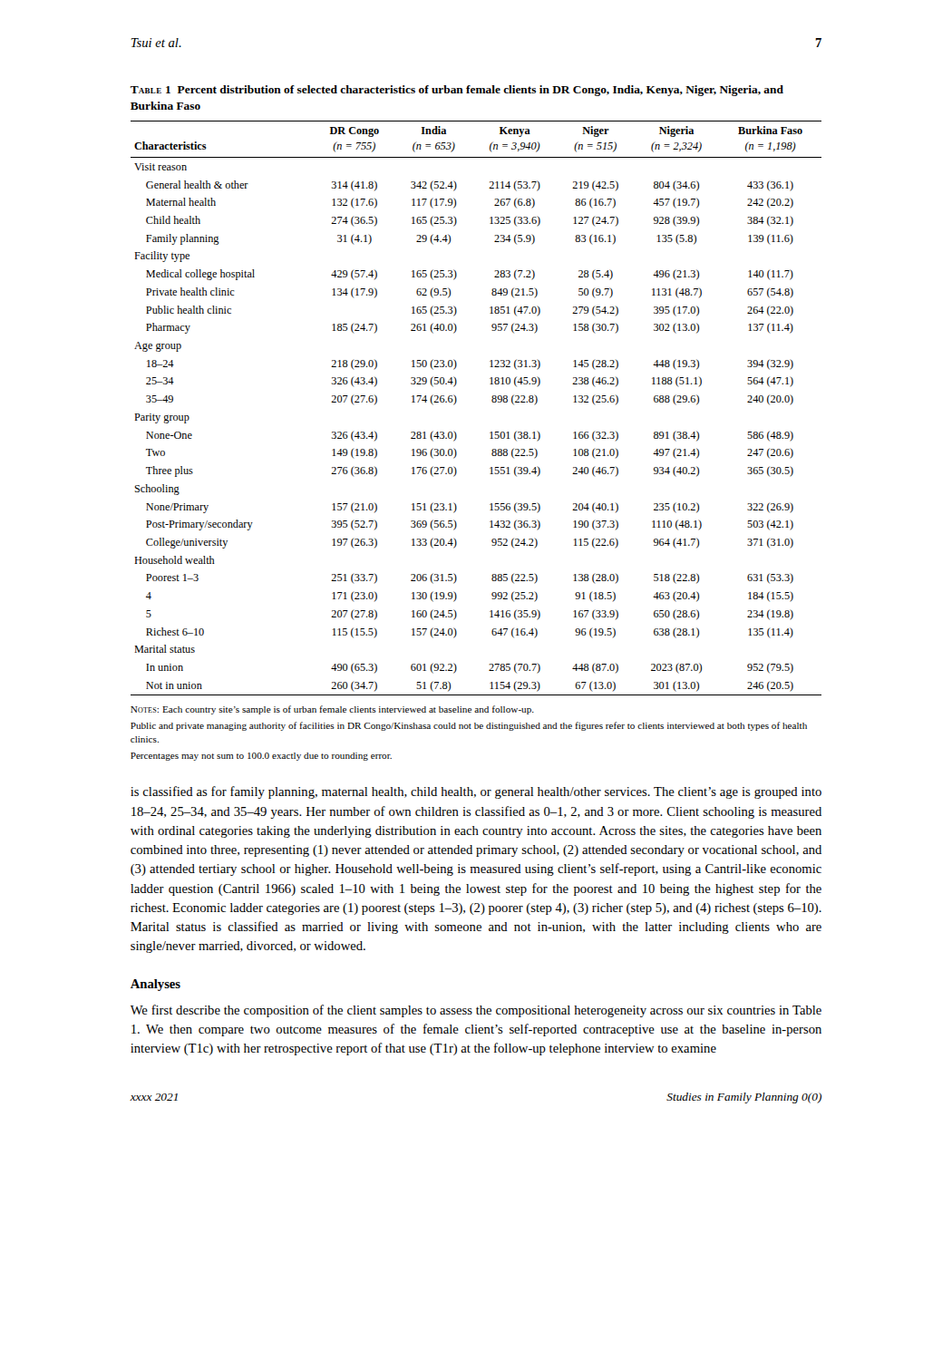Tsui et al. 7
Table 1 Percent distribution of selected characteristics of urban female clients in DR Congo, India, Kenya, Niger, Nigeria, and Burkina Faso
| | DR Congo | India | Kenya | Niger | Nigeria | Burkina Faso |
| --- | --- | --- | --- | --- | --- | --- |
| Characteristics | ( n = 755) | ( n = 653) | ( n = 3,940) | ( n = 515) | ( n = 2,324) | ( n = 1,198) |
| Visit reason |
| General health & other | 314 (41.8) | 342 (52.4) | 2114 (53.7) | 219 (42.5) | 804 (34.6) | 433 (36.1) |
| Maternal health | 132 (17.6) | 117 (17.9) | 267 (6.8) | 86 (16.7) | 457 (19.7) | 242 (20.2) |
| Child health | 274 (36.5) | 165 (25.3) | 1325 (33.6) | 127 (24.7) | 928 (39.9) | 384 (32.1) |
| Family planning | 31 (4.1) | 29 (4.4) | 234 (5.9) | 83 (16.1) | 135 (5.8) | 139 (11.6) |
| Facility type |
| Medical college hospital | 429 (57.4) | 165 (25.3) | 283 (7.2) | 28 (5.4) | 496 (21.3) | 140 (11.7) |
| Private health clinic | 134 (17.9) | 62 (9.5) | 849 (21.5) | 50 (9.7) | 1131 (48.7) | 657 (54.8) |
| Public health clinic | | 165 (25.3) | 1851 (47.0) | 279 (54.2) | 395 (17.0) | 264 (22.0) |
| Pharmacy | 185 (24.7) | 261 (40.0) | 957 (24.3) | 158 (30.7) | 302 (13.0) | 137 (11.4) |
| Age group |
| 18–24 | 218 (29.0) | 150 (23.0) | 1232 (31.3) | 145 (28.2) | 448 (19.3) | 394 (32.9) |
| 25–34 | 326 (43.4) | 329 (50.4) | 1810 (45.9) | 238 (46.2) | 1188 (51.1) | 564 (47.1) |
| 35–49 | 207 (27.6) | 174 (26.6) | 898 (22.8) | 132 (25.6) | 688 (29.6) | 240 (20.0) |
| Parity group |
| None-One | 326 (43.4) | 281 (43.0) | 1501 (38.1) | 166 (32.3) | 891 (38.4) | 586 (48.9) |
| Two | 149 (19.8) | 196 (30.0) | 888 (22.5) | 108 (21.0) | 497 (21.4) | 247 (20.6) |
| Three plus | 276 (36.8) | 176 (27.0) | 1551 (39.4) | 240 (46.7) | 934 (40.2) | 365 (30.5) |
| Schooling |
| None/Primary | 157 (21.0) | 151 (23.1) | 1556 (39.5) | 204 (40.1) | 235 (10.2) | 322 (26.9) |
| Post-Primary/secondary | 395 (52.7) | 369 (56.5) | 1432 (36.3) | 190 (37.3) | 1110 (48.1) | 503 (42.1) |
| College/university | 197 (26.3) | 133 (20.4) | 952 (24.2) | 115 (22.6) | 964 (41.7) | 371 (31.0) |
| Household wealth |
| Poorest 1–3 | 251 (33.7) | 206 (31.5) | 885 (22.5) | 138 (28.0) | 518 (22.8) | 631 (53.3) |
| 4 | 171 (23.0) | 130 (19.9) | 992 (25.2) | 91 (18.5) | 463 (20.4) | 184 (15.5) |
| 5 | 207 (27.8) | 160 (24.5) | 1416 (35.9) | 167 (33.9) | 650 (28.6) | 234 (19.8) |
| Richest 6–10 | 115 (15.5) | 157 (24.0) | 647 (16.4) | 96 (19.5) | 638 (28.1) | 135 (11.4) |
| Marital status |
| In union | 490 (65.3) | 601 (92.2) | 2785 (70.7) | 448 (87.0) | 2023 (87.0) | 952 (79.5) |
| Not in union | 260 (34.7) | 51 (7.8) | 1154 (29.3) | 67 (13.0) | 301 (13.0) | 246 (20.5) |
Notes: Each country site’s sample is of urban female clients interviewed at baseline and follow-up.
Public and private managing authority of facilities in DR Congo/Kinshasa could not be distinguished and the figures refer to clients interviewed at both types of health clinics.
Percentages may not sum to 100.0 exactly due to rounding error.
is classified as for family planning, maternal health, child health, or general health/other services. The client’s age is grouped into 18–24, 25–34, and 35–49 years. Her number of own children is classified as 0–1, 2, and 3 or more. Client schooling is measured with ordinal categories taking the underlying distribution in each country into account. Across the sites, the categories have been combined into three, representing (1) never attended or attended primary school, (2) attended secondary or vocational school, and (3) attended tertiary school or higher. Household well-being is measured using client’s self-report, using a Cantril-like economic ladder question (Cantril 1966) scaled 1–10 with 1 being the lowest step for the poorest and 10 being the highest step for the richest. Economic ladder categories are (1) poorest (steps 1–3), (2) poorer (step 4), (3) richer (step 5), and (4) richest (steps 6–10). Marital status is classified as married or living with someone and not in-union, with the latter including clients who are single/never married, divorced, or widowed.
Analyses
We first describe the composition of the client samples to assess the compositional heterogeneity across our six countries in Table 1. We then compare two outcome measures of the female client’s self-reported contraceptive use at the baseline in-person interview (T1c) with her retrospective report of that use (T1r) at the follow-up telephone interview to examine
xxxx 2021 Studies in Family Planning 0(0)